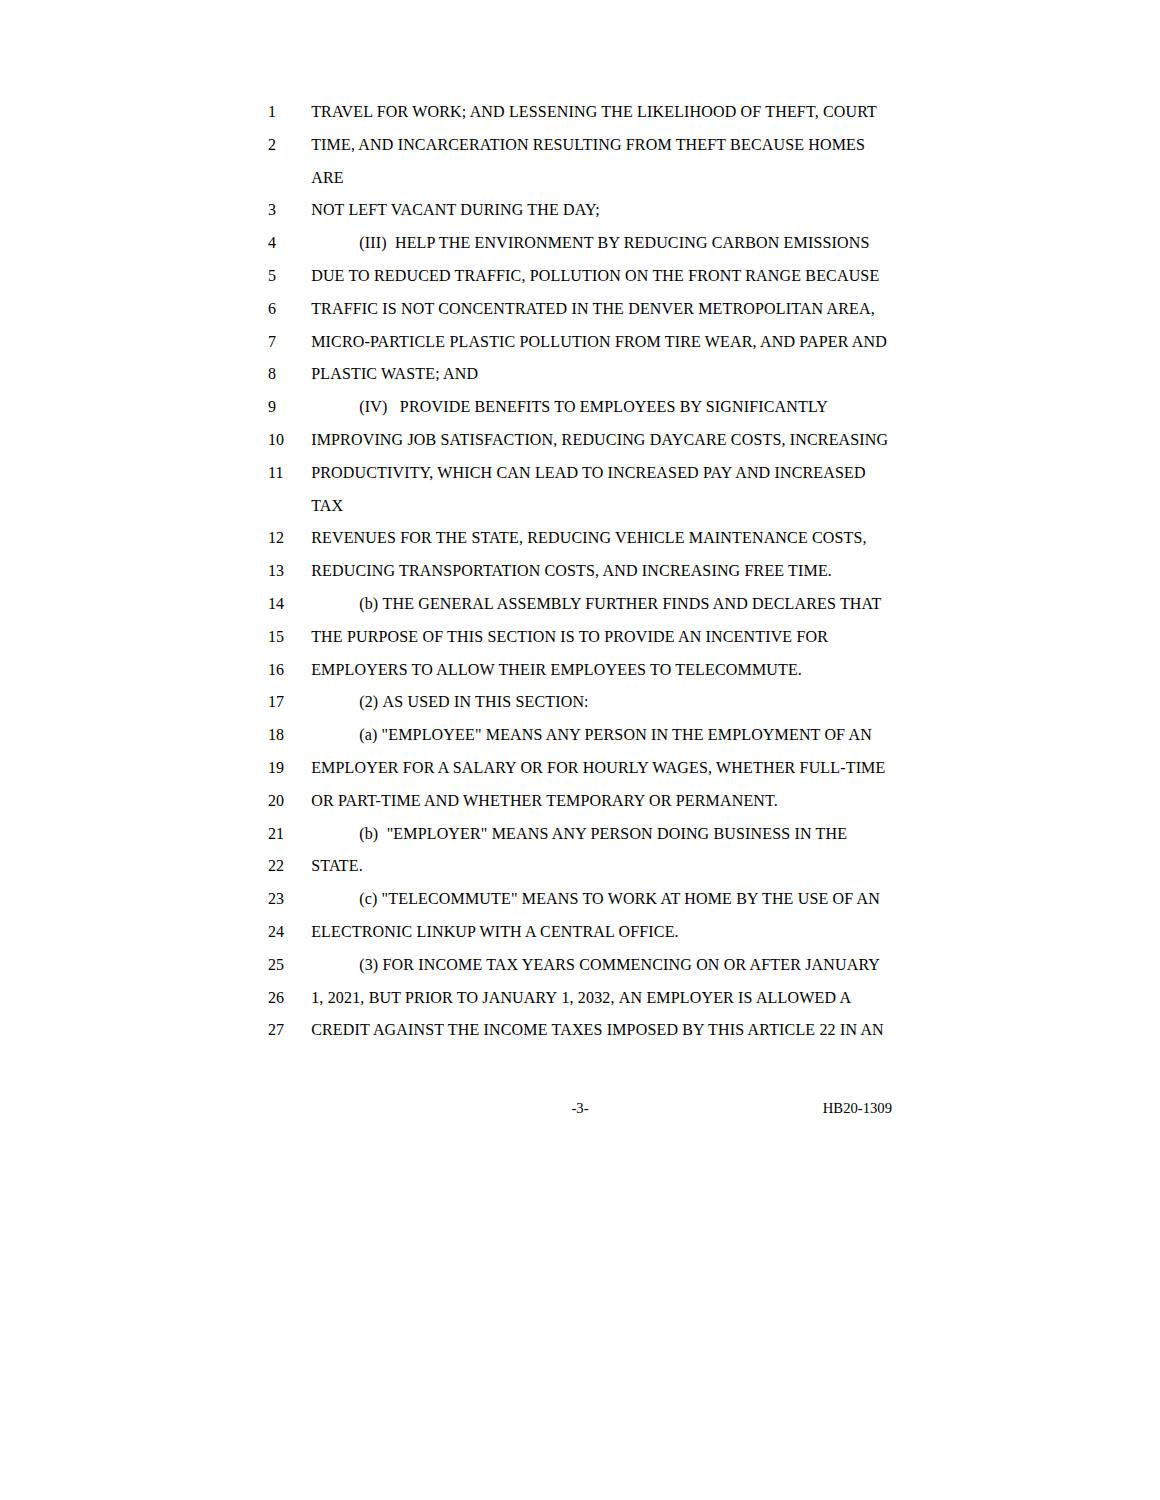| 1 | TRAVEL FOR WORK; AND LESSENING THE LIKELIHOOD OF THEFT, COURT |
| 2 | TIME, AND INCARCERATION RESULTING FROM THEFT BECAUSE HOMES ARE |
| 3 | NOT LEFT VACANT DURING THE DAY; |
| 4 | (III) HELP THE ENVIRONMENT BY REDUCING CARBON EMISSIONS |
| 5 | DUE TO REDUCED TRAFFIC, POLLUTION ON THE FRONT RANGE BECAUSE |
| 6 | TRAFFIC IS NOT CONCENTRATED IN THE DENVER METROPOLITAN AREA, |
| 7 | MICRO-PARTICLE PLASTIC POLLUTION FROM TIRE WEAR, AND PAPER AND |
| 8 | PLASTIC WASTE; AND |
| 9 | (IV) PROVIDE BENEFITS TO EMPLOYEES BY SIGNIFICANTLY |
| 10 | IMPROVING JOB SATISFACTION, REDUCING DAYCARE COSTS, INCREASING |
| 11 | PRODUCTIVITY, WHICH CAN LEAD TO INCREASED PAY AND INCREASED TAX |
| 12 | REVENUES FOR THE STATE, REDUCING VEHICLE MAINTENANCE COSTS, |
| 13 | REDUCING TRANSPORTATION COSTS, AND INCREASING FREE TIME. |
| 14 | (b) THE GENERAL ASSEMBLY FURTHER FINDS AND DECLARES THAT |
| 15 | THE PURPOSE OF THIS SECTION IS TO PROVIDE AN INCENTIVE FOR |
| 16 | EMPLOYERS TO ALLOW THEIR EMPLOYEES TO TELECOMMUTE. |
| 17 | (2) AS USED IN THIS SECTION: |
| 18 | (a) "EMPLOYEE" MEANS ANY PERSON IN THE EMPLOYMENT OF AN |
| 19 | EMPLOYER FOR A SALARY OR FOR HOURLY WAGES, WHETHER FULL-TIME |
| 20 | OR PART-TIME AND WHETHER TEMPORARY OR PERMANENT. |
| 21 | (b) "EMPLOYER" MEANS ANY PERSON DOING BUSINESS IN THE |
| 22 | STATE. |
| 23 | (c) "TELECOMMUTE" MEANS TO WORK AT HOME BY THE USE OF AN |
| 24 | ELECTRONIC LINKUP WITH A CENTRAL OFFICE. |
| 25 | (3) FOR INCOME TAX YEARS COMMENCING ON OR AFTER JANUARY |
| 26 | 1, 2021, BUT PRIOR TO JANUARY 1, 2032, AN EMPLOYER IS ALLOWED A |
| 27 | CREDIT AGAINST THE INCOME TAXES IMPOSED BY THIS ARTICLE 22 IN AN |
-3-
HB20-1309